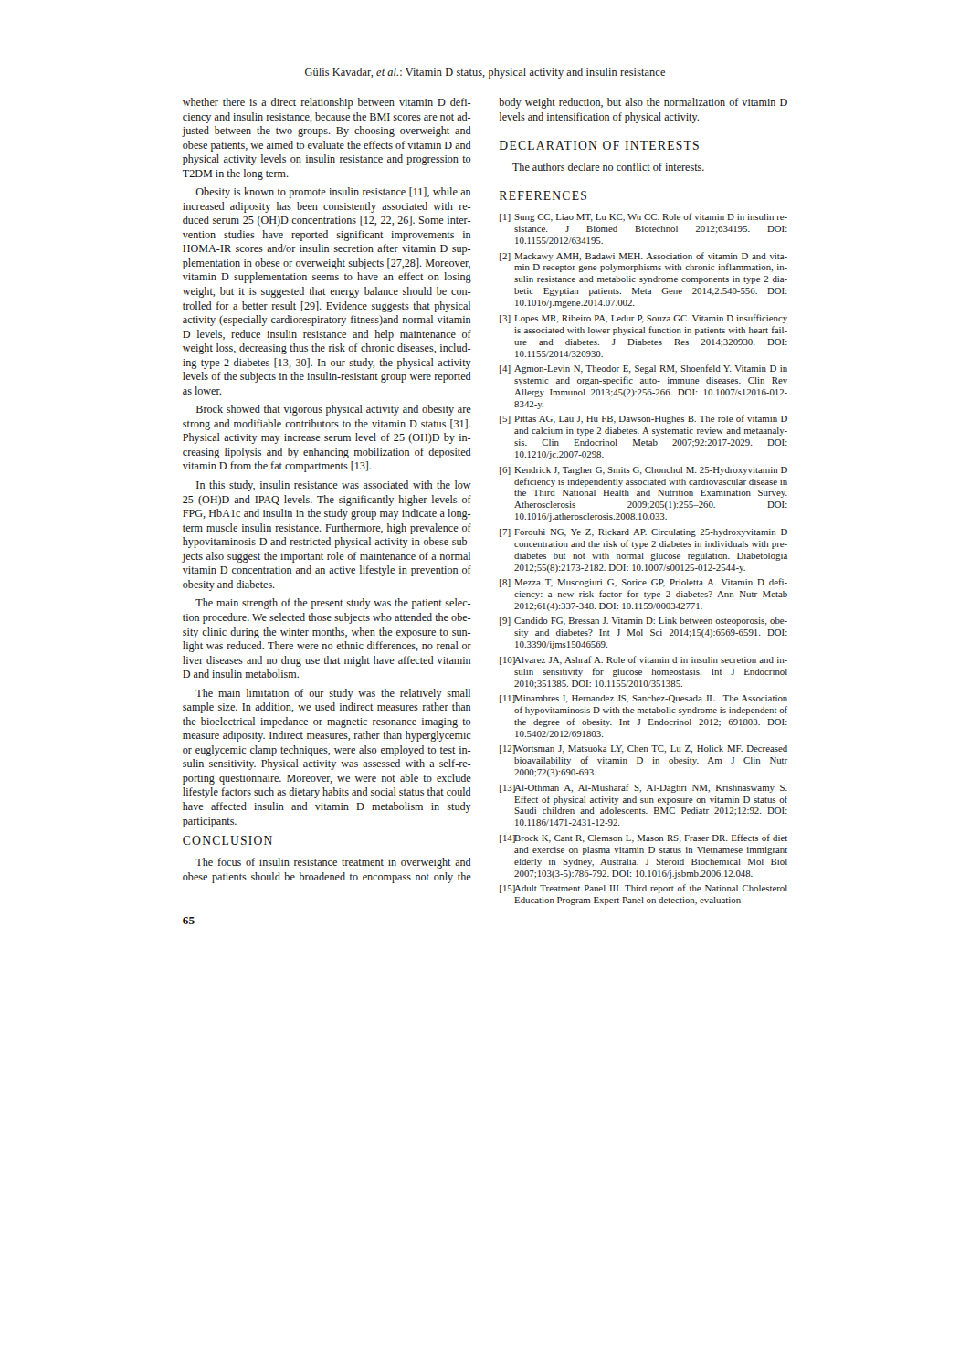Gülis Kavadar, et al.: Vitamin D status, physical activity and insulin resistance
whether there is a direct relationship between vitamin D deficiency and insulin resistance, because the BMI scores are not adjusted between the two groups. By choosing overweight and obese patients, we aimed to evaluate the effects of vitamin D and physical activity levels on insulin resistance and progression to T2DM in the long term.
Obesity is known to promote insulin resistance [11], while an increased adiposity has been consistently associated with reduced serum 25 (OH)D concentrations [12, 22, 26]. Some intervention studies have reported significant improvements in HOMA-IR scores and/or insulin secretion after vitamin D supplementation in obese or overweight subjects [27,28]. Moreover, vitamin D supplementation seems to have an effect on losing weight, but it is suggested that energy balance should be controlled for a better result [29]. Evidence suggests that physical activity (especially cardiorespiratory fitness)and normal vitamin D levels, reduce insulin resistance and help maintenance of weight loss, decreasing thus the risk of chronic diseases, including type 2 diabetes [13, 30]. In our study, the physical activity levels of the subjects in the insulin-resistant group were reported as lower.
Brock showed that vigorous physical activity and obesity are strong and modifiable contributors to the vitamin D status [31]. Physical activity may increase serum level of 25 (OH)D by increasing lipolysis and by enhancing mobilization of deposited vitamin D from the fat compartments [13].
In this study, insulin resistance was associated with the low 25 (OH)D and IPAQ levels. The significantly higher levels of FPG, HbA1c and insulin in the study group may indicate a long-term muscle insulin resistance. Furthermore, high prevalence of hypovitaminosis D and restricted physical activity in obese subjects also suggest the important role of maintenance of a normal vitamin D concentration and an active lifestyle in prevention of obesity and diabetes.
The main strength of the present study was the patient selection procedure. We selected those subjects who attended the obesity clinic during the winter months, when the exposure to sunlight was reduced. There were no ethnic differences, no renal or liver diseases and no drug use that might have affected vitamin D and insulin metabolism.
The main limitation of our study was the relatively small sample size. In addition, we used indirect measures rather than the bioelectrical impedance or magnetic resonance imaging to measure adiposity. Indirect measures, rather than hyperglycemic or euglycemic clamp techniques, were also employed to test insulin sensitivity. Physical activity was assessed with a self-reporting questionnaire. Moreover, we were not able to exclude lifestyle factors such as dietary habits and social status that could have affected insulin and vitamin D metabolism in study participants.
Conclusion
The focus of insulin resistance treatment in overweight and obese patients should be broadened to encompass not only the body weight reduction, but also the normalization of vitamin D levels and intensification of physical activity.
Declaration of interests
The authors declare no conflict of interests.
References
Sung CC, Liao MT, Lu KC, Wu CC. Role of vitamin D in insulin resistance. J Biomed Biotechnol 2012;634195. DOI: 10.1155/2012/634195.
Mackawy AMH, Badawi MEH. Association of vitamin D and vitamin D receptor gene polymorphisms with chronic inflammation, insulin resistance and metabolic syndrome components in type 2 diabetic Egyptian patients. Meta Gene 2014;2:540-556. DOI: 10.1016/j.mgene.2014.07.002.
Lopes MR, Ribeiro PA, Ledur P, Souza GC. Vitamin D insufficiency is associated with lower physical function in patients with heart failure and diabetes. J Diabetes Res 2014;320930. DOI: 10.1155/2014/320930.
Agmon-Levin N, Theodor E, Segal RM, Shoenfeld Y. Vitamin D in systemic and organ-specific auto- immune diseases. Clin Rev Allergy Immunol 2013;45(2):256-266. DOI: 10.1007/s12016-012-8342-y.
Pittas AG, Lau J, Hu FB, Dawson-Hughes B. The role of vitamin D and calcium in type 2 diabetes. A systematic review and metaanalysis. Clin Endocrinol Metab 2007;92:2017-2029. DOI: 10.1210/jc.2007-0298.
Kendrick J, Targher G, Smits G, Chonchol M. 25-Hydroxyvitamin D deficiency is independently associated with cardiovascular disease in the Third National Health and Nutrition Examination Survey. Atherosclerosis 2009;205(1):255–260. DOI: 10.1016/j.atherosclerosis.2008.10.033.
Forouhi NG, Ye Z, Rickard AP. Circulating 25-hydroxyvitamin D concentration and the risk of type 2 diabetes in individuals with prediabetes but not with normal glucose regulation. Diabetologia 2012;55(8):2173-2182. DOI: 10.1007/s00125-012-2544-y.
Mezza T, Muscogiuri G, Sorice GP, Prioletta A. Vitamin D deficiency: a new risk factor for type 2 diabetes? Ann Nutr Metab 2012;61(4):337-348. DOI: 10.1159/000342771.
Candido FG, Bressan J. Vitamin D: Link between osteoporosis, obesity and diabetes? Int J Mol Sci 2014;15(4):6569-6591. DOI: 10.3390/ijms15046569.
Alvarez JA, Ashraf A. Role of vitamin d in insulin secretion and insulin sensitivity for glucose homeostasis. Int J Endocrinol 2010;351385. DOI: 10.1155/2010/351385.
Minambres I, Hernandez JS, Sanchez-Quesada JL.. The Association of hypovitaminosis D with the metabolic syndrome is independent of the degree of obesity. Int J Endocrinol 2012; 691803. DOI: 10.5402/2012/691803.
Wortsman J, Matsuoka LY, Chen TC, Lu Z, Holick MF. Decreased bioavailability of vitamin D in obesity. Am J Clin Nutr 2000;72(3):690-693.
Al-Othman A, Al-Musharaf S, Al-Daghri NM, Krishnaswamy S. Effect of physical activity and sun exposure on vitamin D status of Saudi children and adolescents. BMC Pediatr 2012;12:92. DOI: 10.1186/1471-2431-12-92.
Brock K, Cant R, Clemson L, Mason RS, Fraser DR. Effects of diet and exercise on plasma vitamin D status in Vietnamese immigrant elderly in Sydney, Australia. J Steroid Biochemical Mol Biol 2007;103(3-5):786-792. DOI: 10.1016/j.jsbmb.2006.12.048.
Adult Treatment Panel III. Third report of the National Cholesterol Education Program Expert Panel on detection, evaluation
65